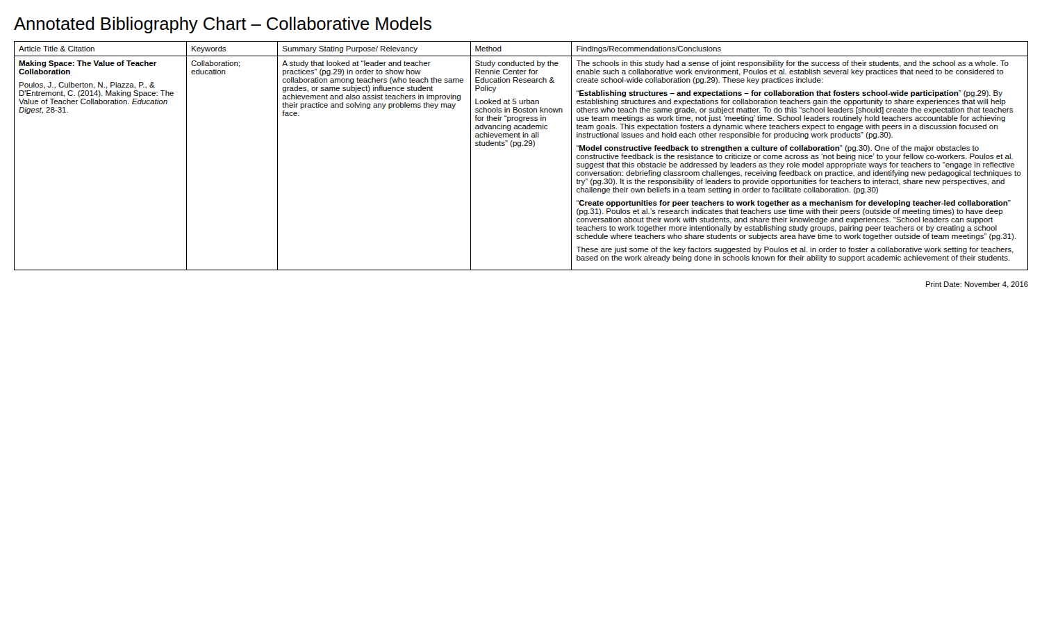Annotated Bibliography Chart – Collaborative Models
| Article Title & Citation | Keywords | Summary Stating Purpose/ Relevancy | Method | Findings/Recommendations/Conclusions |
| --- | --- | --- | --- | --- |
| Making Space: The Value of Teacher Collaboration Poulos, J., Culberton, N., Piazza, P., & D'Entremont, C. (2014). Making Space: The Value of Teacher Collaboration. Education Digest , 28-31. | Collaboration; education | A study that looked at “leader and teacher practices” (pg.29) in order to show how collaboration among teachers (who teach the same grades, or same subject) influence student achievement and also assist teachers in improving their practice and solving any problems they may face. | Study conducted by the Rennie Center for Education Research & Policy Looked at 5 urban schools in Boston known for their “progress in advancing academic achievement in all students” (pg.29) | The schools in this study had a sense of joint responsibility for the success of their students, and the school as a whole. To enable such a collaborative work environment, Poulos et al. establish several key practices that need to be considered to create school-wide collaboration (pg.29). These key practices include: “ Establishing structures – and expectations – for collaboration that fosters school-wide participation ” (pg.29). By establishing structures and expectations for collaboration teachers gain the opportunity to share experiences that will help others who teach the same grade, or subject matter. To do this “school leaders [should] create the expectation that teachers use team meetings as work time, not just ‘meeting’ time. School leaders routinely hold teachers accountable for achieving team goals. This expectation fosters a dynamic where teachers expect to engage with peers in a discussion focused on instructional issues and hold each other responsible for producing work products” (pg.30). “ Model constructive feedback to strengthen a culture of collaboration ” (pg.30). One of the major obstacles to constructive feedback is the resistance to criticize or come across as ‘not being nice’ to your fellow co-workers. Poulos et al. suggest that this obstacle be addressed by leaders as they role model appropriate ways for teachers to “engage in reflective conversation: debriefing classroom challenges, receiving feedback on practice, and identifying new pedagogical techniques to try” (pg.30). It is the responsibility of leaders to provide opportunities for teachers to interact, share new perspectives, and challenge their own beliefs in a team setting in order to facilitate collaboration. (pg.30) “ Create opportunities for peer teachers to work together as a mechanism for developing teacher-led collaboration ” (pg.31). Poulos et al.’s research indicates that teachers use time with their peers (outside of meeting times) to have deep conversation about their work with students, and share their knowledge and experiences. “School leaders can support teachers to work together more intentionally by establishing study groups, pairing peer teachers or by creating a school schedule where teachers who share students or subjects area have time to work together outside of team meetings” (pg.31). These are just some of the key factors suggested by Poulos et al. in order to foster a collaborative work setting for teachers, based on the work already being done in schools known for their ability to support academic achievement of their students. |
Print Date: November 4, 2016